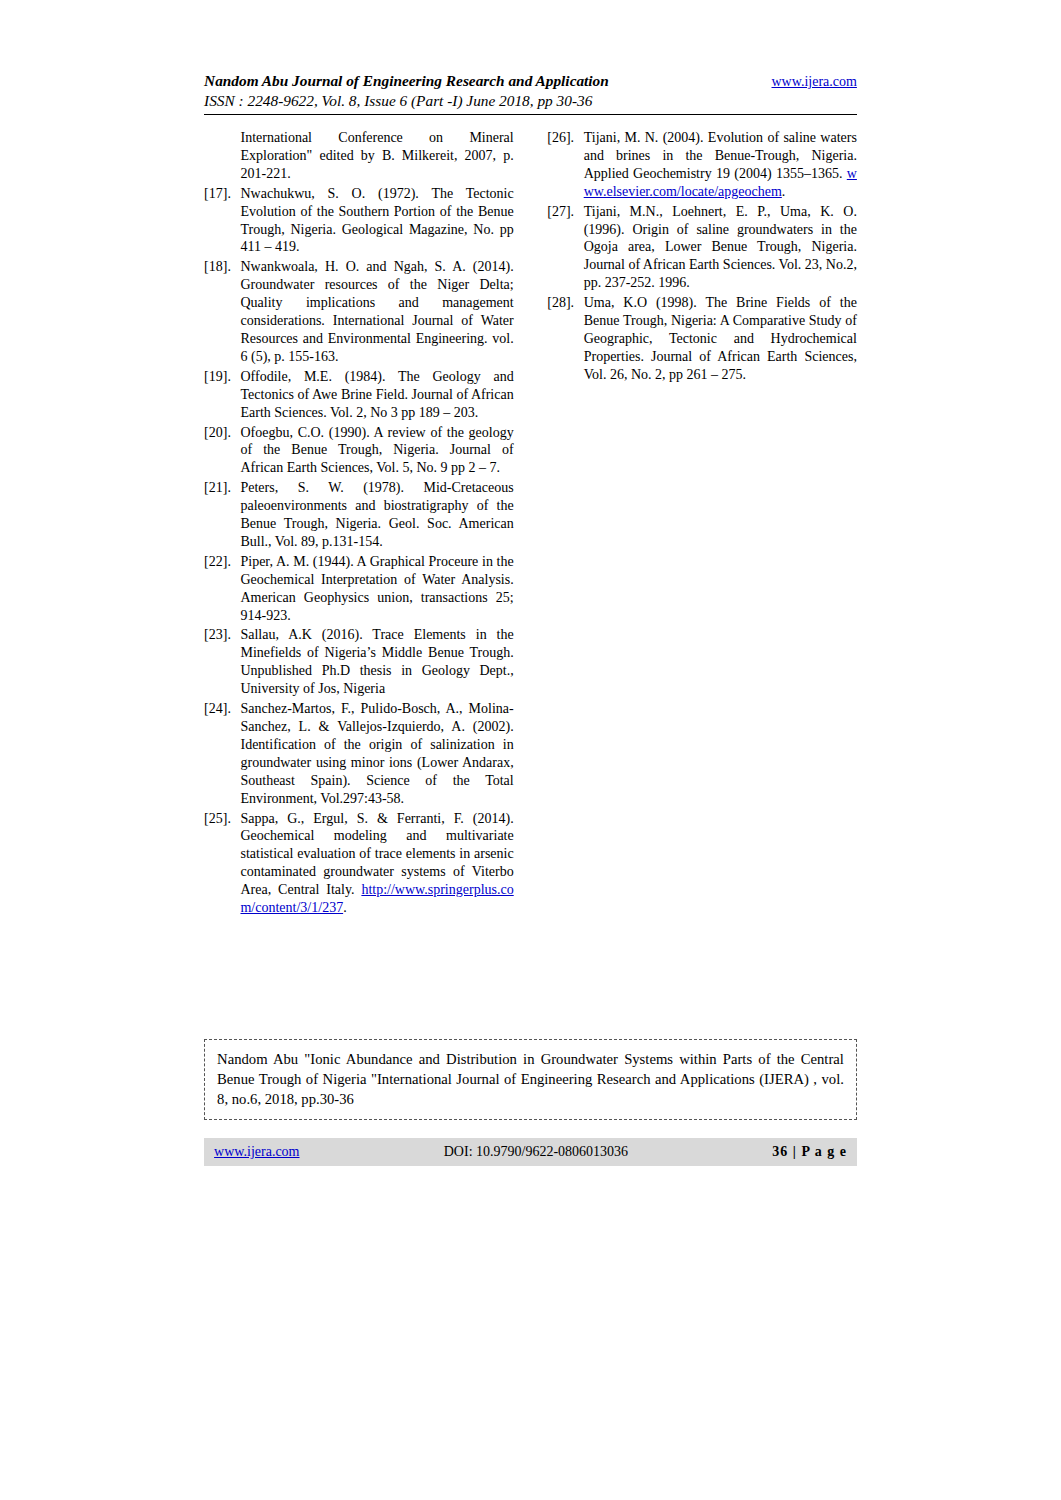Nandom Abu Journal of Engineering Research and Application
www.ijera.com
ISSN : 2248-9622, Vol. 8, Issue 6 (Part -I) June 2018, pp 30-36
International Conference on Mineral Exploration" edited by B. Milkereit, 2007, p. 201-221.
[17]. Nwachukwu, S. O. (1972). The Tectonic Evolution of the Southern Portion of the Benue Trough, Nigeria. Geological Magazine, No. pp 411 – 419.
[18]. Nwankwoala, H. O. and Ngah, S. A. (2014). Groundwater resources of the Niger Delta; Quality implications and management considerations. International Journal of Water Resources and Environmental Engineering. vol. 6 (5), p. 155-163.
[19]. Offodile, M.E. (1984). The Geology and Tectonics of Awe Brine Field. Journal of African Earth Sciences. Vol. 2, No 3 pp 189 – 203.
[20]. Ofoegbu, C.O. (1990). A review of the geology of the Benue Trough, Nigeria. Journal of African Earth Sciences, Vol. 5, No. 9 pp 2 – 7.
[21]. Peters, S. W. (1978). Mid-Cretaceous paleoenvironments and biostratigraphy of the Benue Trough, Nigeria. Geol. Soc. American Bull., Vol. 89, p.131-154.
[22]. Piper, A. M. (1944). A Graphical Proceure in the Geochemical Interpretation of Water Analysis. American Geophysics union, transactions 25; 914-923.
[23]. Sallau, A.K (2016). Trace Elements in the Minefields of Nigeria’s Middle Benue Trough. Unpublished Ph.D thesis in Geology Dept., University of Jos, Nigeria
[24]. Sanchez-Martos, F., Pulido-Bosch, A., Molina-Sanchez, L. & Vallejos-Izquierdo, A. (2002). Identification of the origin of salinization in groundwater using minor ions (Lower Andarax, Southeast Spain). Science of the Total Environment, Vol.297:43-58.
[25]. Sappa, G., Ergul, S. & Ferranti, F. (2014). Geochemical modeling and multivariate statistical evaluation of trace elements in arsenic contaminated groundwater systems of Viterbo Area, Central Italy. http://www.springerplus.com/content/3/1/237.
[26]. Tijani, M. N. (2004). Evolution of saline waters and brines in the Benue-Trough, Nigeria. Applied Geochemistry 19 (2004) 1355–1365. www.elsevier.com/locate/apgeochem.
[27]. Tijani, M.N., Loehnert, E. P., Uma, K. O. (1996). Origin of saline groundwaters in the Ogoja area, Lower Benue Trough, Nigeria. Journal of African Earth Sciences. Vol. 23, No.2, pp. 237-252. 1996.
[28]. Uma, K.O (1998). The Brine Fields of the Benue Trough, Nigeria: A Comparative Study of Geographic, Tectonic and Hydrochemical Properties. Journal of African Earth Sciences, Vol. 26, No. 2, pp 261 – 275.
Nandom Abu "Ionic Abundance and Distribution in Groundwater Systems within Parts of the Central Benue Trough of Nigeria "International Journal of Engineering Research and Applications (IJERA) , vol. 8, no.6, 2018, pp.30-36
www.ijera.com DOI: 10.9790/9622-0806013036 36 | P a g e